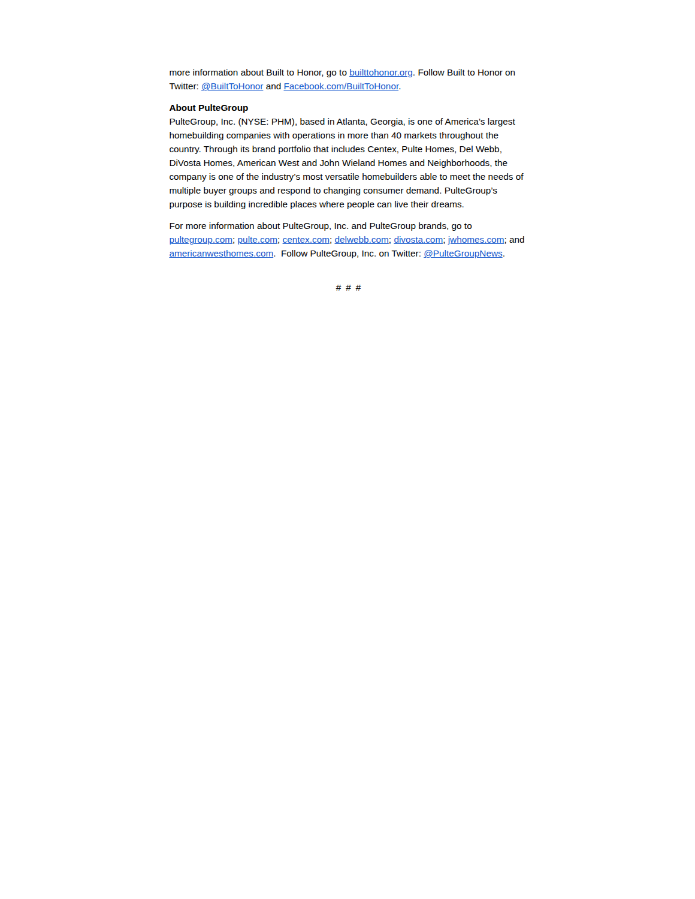more information about Built to Honor, go to builttohonor.org. Follow Built to Honor on Twitter: @BuiltToHonor and Facebook.com/BuiltToHonor.
About PulteGroup
PulteGroup, Inc. (NYSE: PHM), based in Atlanta, Georgia, is one of America’s largest homebuilding companies with operations in more than 40 markets throughout the country. Through its brand portfolio that includes Centex, Pulte Homes, Del Webb, DiVosta Homes, American West and John Wieland Homes and Neighborhoods, the company is one of the industry’s most versatile homebuilders able to meet the needs of multiple buyer groups and respond to changing consumer demand. PulteGroup’s purpose is building incredible places where people can live their dreams.
For more information about PulteGroup, Inc. and PulteGroup brands, go to pultegroup.com; pulte.com; centex.com; delwebb.com; divosta.com; jwhomes.com; and americanwesthomes.com. Follow PulteGroup, Inc. on Twitter: @PulteGroupNews.
# # #